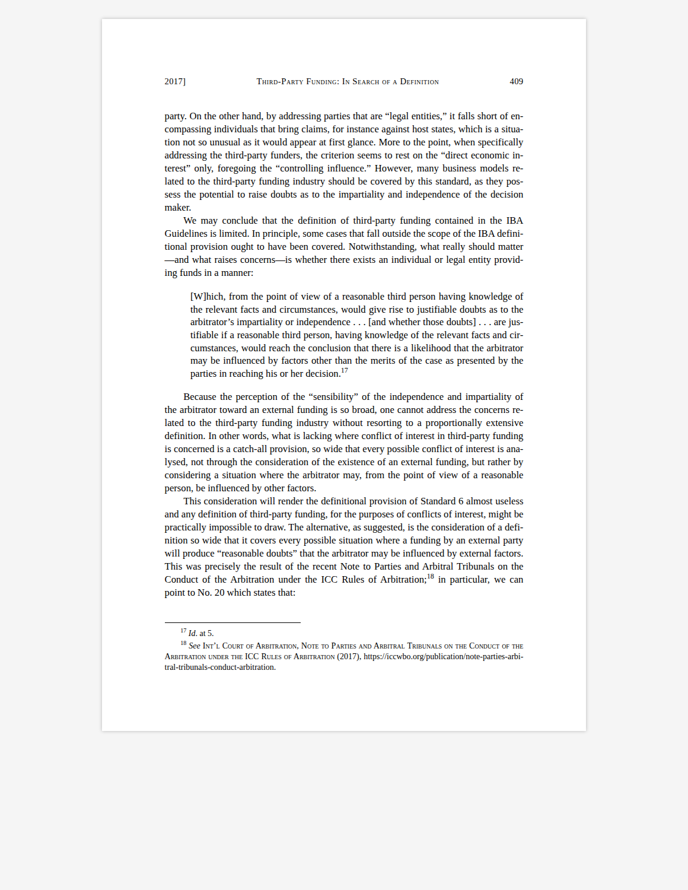2017] Third-Party Funding: In Search of a Definition 409
party. On the other hand, by addressing parties that are “legal entities,” it falls short of encompassing individuals that bring claims, for instance against host states, which is a situation not so unusual as it would appear at first glance. More to the point, when specifically addressing the third-party funders, the criterion seems to rest on the “direct economic interest” only, foregoing the “controlling influence.” However, many business models related to the third-party funding industry should be covered by this standard, as they possess the potential to raise doubts as to the impartiality and independence of the decision maker.
We may conclude that the definition of third-party funding contained in the IBA Guidelines is limited. In principle, some cases that fall outside the scope of the IBA definitional provision ought to have been covered. Notwithstanding, what really should matter—and what raises concerns—is whether there exists an individual or legal entity providing funds in a manner:
[W]hich, from the point of view of a reasonable third person having knowledge of the relevant facts and circumstances, would give rise to justifiable doubts as to the arbitrator’s impartiality or independence . . . [and whether those doubts] . . . are justifiable if a reasonable third person, having knowledge of the relevant facts and circumstances, would reach the conclusion that there is a likelihood that the arbitrator may be influenced by factors other than the merits of the case as presented by the parties in reaching his or her decision.17
Because the perception of the “sensibility” of the independence and impartiality of the arbitrator toward an external funding is so broad, one cannot address the concerns related to the third-party funding industry without resorting to a proportionally extensive definition. In other words, what is lacking where conflict of interest in third-party funding is concerned is a catch-all provision, so wide that every possible conflict of interest is analysed, not through the consideration of the existence of an external funding, but rather by considering a situation where the arbitrator may, from the point of view of a reasonable person, be influenced by other factors.
This consideration will render the definitional provision of Standard 6 almost useless and any definition of third-party funding, for the purposes of conflicts of interest, might be practically impossible to draw. The alternative, as suggested, is the consideration of a definition so wide that it covers every possible situation where a funding by an external party will produce “reasonable doubts” that the arbitrator may be influenced by external factors. This was precisely the result of the recent Note to Parties and Arbitral Tribunals on the Conduct of the Arbitration under the ICC Rules of Arbitration;18 in particular, we can point to No. 20 which states that:
17 Id. at 5.
18 See Int’l Court of Arbitration, Note to Parties and Arbitral Tribunals on the Conduct of the Arbitration under the ICC Rules of Arbitration (2017), https://iccwbo.org/publication/note-parties-arbitral-tribunals-conduct-arbitration.